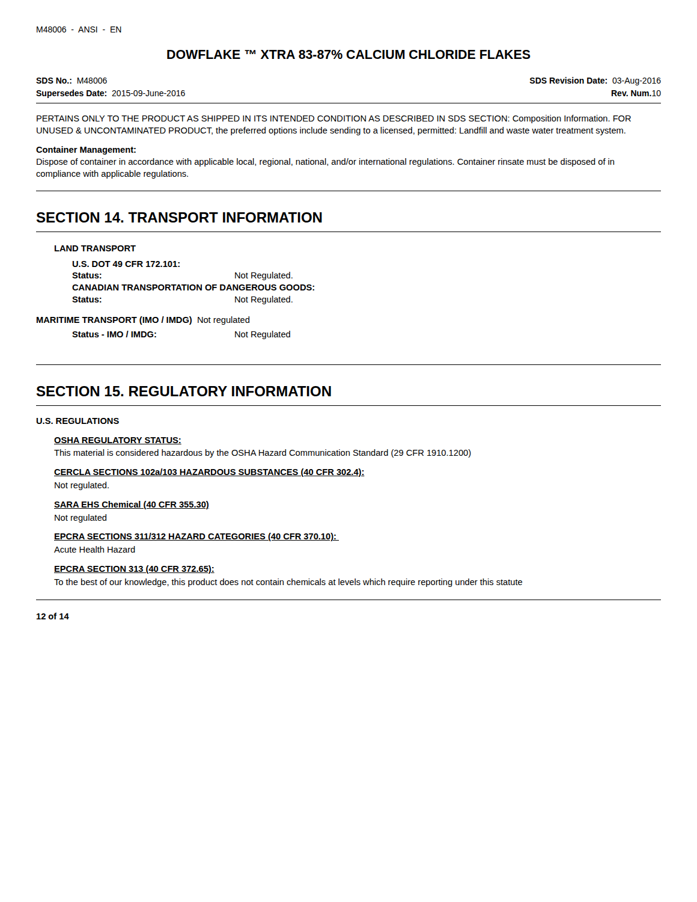M48006 - ANSI - EN
DOWFLAKE ™ XTRA 83-87% CALCIUM CHLORIDE FLAKES
| SDS No.: M48006 | SDS Revision Date: 03-Aug-2016 |
| Supersedes Date: 2015-09-June-2016 | Rev. Num. 10 |
PERTAINS ONLY TO THE PRODUCT AS SHIPPED IN ITS INTENDED CONDITION AS DESCRIBED IN SDS SECTION: Composition Information. FOR UNUSED & UNCONTAMINATED PRODUCT, the preferred options include sending to a licensed, permitted: Landfill and waste water treatment system.
Container Management:
Dispose of container in accordance with applicable local, regional, national, and/or international regulations. Container rinsate must be disposed of in compliance with applicable regulations.
SECTION 14. TRANSPORT INFORMATION
LAND TRANSPORT
U.S. DOT 49 CFR 172.101:
| Status: | Not Regulated. |
CANADIAN TRANSPORTATION OF DANGEROUS GOODS:
| Status: | Not Regulated. |
MARITIME TRANSPORT (IMO / IMDG) Not regulated
| Status - IMO / IMDG: | Not Regulated |
SECTION 15. REGULATORY INFORMATION
U.S. REGULATIONS
OSHA REGULATORY STATUS:
This material is considered hazardous by the OSHA Hazard Communication Standard (29 CFR 1910.1200)
CERCLA SECTIONS 102a/103 HAZARDOUS SUBSTANCES (40 CFR 302.4):
Not regulated.
SARA EHS Chemical (40 CFR 355.30)
Not regulated
EPCRA SECTIONS 311/312 HAZARD CATEGORIES (40 CFR 370.10):
Acute Health Hazard
EPCRA SECTION 313 (40 CFR 372.65):
To the best of our knowledge, this product does not contain chemicals at levels which require reporting under this statute
12 of 14